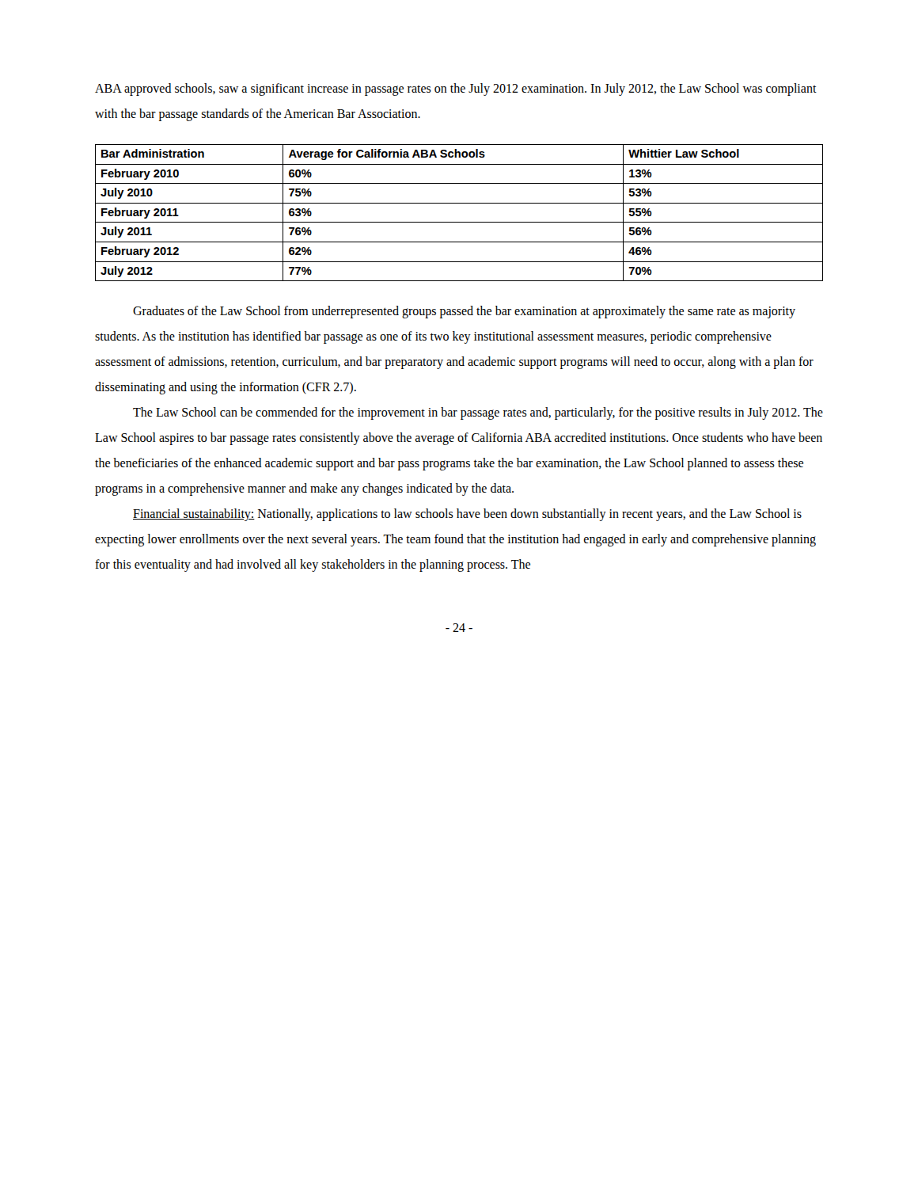ABA approved schools, saw a significant increase in passage rates on the July 2012 examination. In July 2012, the Law School was compliant with the bar passage standards of the American Bar Association.
| Bar Administration | Average for California ABA Schools | Whittier Law School |
| --- | --- | --- |
| February 2010 | 60% | 13% |
| July 2010 | 75% | 53% |
| February 2011 | 63% | 55% |
| July 2011 | 76% | 56% |
| February 2012 | 62% | 46% |
| July 2012 | 77% | 70% |
Graduates of the Law School from underrepresented groups passed the bar examination at approximately the same rate as majority students. As the institution has identified bar passage as one of its two key institutional assessment measures, periodic comprehensive assessment of admissions, retention, curriculum, and bar preparatory and academic support programs will need to occur, along with a plan for disseminating and using the information (CFR 2.7).
The Law School can be commended for the improvement in bar passage rates and, particularly, for the positive results in July 2012. The Law School aspires to bar passage rates consistently above the average of California ABA accredited institutions. Once students who have been the beneficiaries of the enhanced academic support and bar pass programs take the bar examination, the Law School planned to assess these programs in a comprehensive manner and make any changes indicated by the data.
Financial sustainability: Nationally, applications to law schools have been down substantially in recent years, and the Law School is expecting lower enrollments over the next several years. The team found that the institution had engaged in early and comprehensive planning for this eventuality and had involved all key stakeholders in the planning process. The
- 24 -